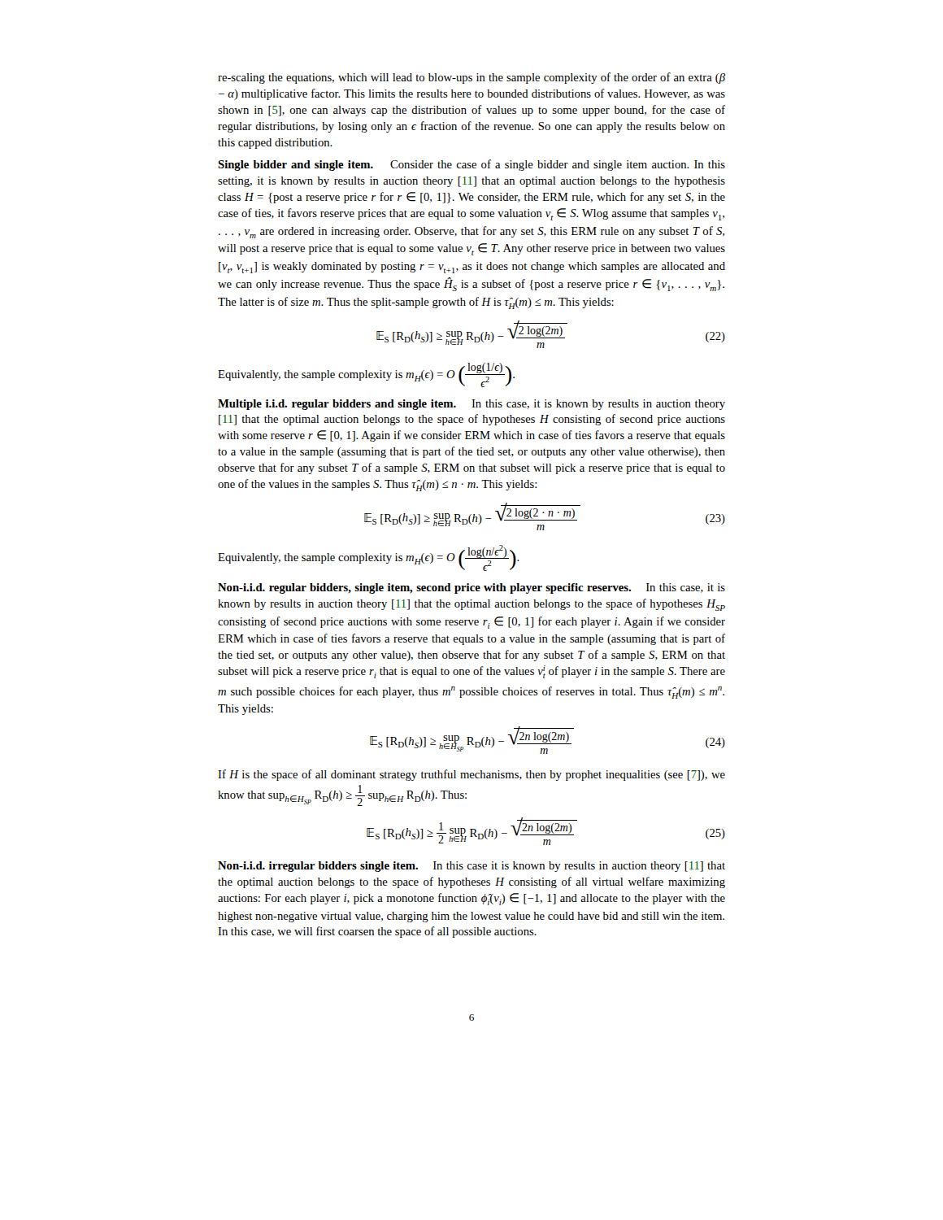re-scaling the equations, which will lead to blow-ups in the sample complexity of the order of an extra (β − α) multiplicative factor. This limits the results here to bounded distributions of values. However, as was shown in [5], one can always cap the distribution of values up to some upper bound, for the case of regular distributions, by losing only an ϵ fraction of the revenue. So one can apply the results below on this capped distribution.
Single bidder and single item. Consider the case of a single bidder and single item auction. In this setting, it is known by results in auction theory [11] that an optimal auction belongs to the hypothesis class H = {post a reserve price r for r ∈ [0, 1]}. We consider, the ERM rule, which for any set S, in the case of ties, it favors reserve prices that are equal to some valuation vt ∈ S. Wlog assume that samples v 1, . . . , vm are ordered in increasing order. Observe, that for any set S, this ERM rule on any subset T of S, will post a reserve price that is equal to some value vt ∈ T. Any other reserve price in between two values [vt, vt+1] is weakly dominated by posting r = vt+1, as it does not change which samples are allocated and we can only increase revenue. Thus the space ĤS is a subset of {post a reserve price r ∈ {v 1, . . . , vm}. The latter is of size m. Thus the split-sample growth of H is τ̂H(m) ≤ m. This yields:
𝔼S [RD(hS)] ≥ sup h∈H RD(h) − 2 log(2m) m (22)
Equivalently, the sample complexity is mH(ϵ) = O (log(1/ϵ) ϵ 2).
Multiple i.i.d. regular bidders and single item. In this case, it is known by results in auction theory [11] that the optimal auction belongs to the space of hypotheses H consisting of second price auctions with some reserve r ∈ [0, 1]. Again if we consider ERM which in case of ties favors a reserve that equals to a value in the sample (assuming that is part of the tied set, or outputs any other value otherwise), then observe that for any subset T of a sample S, ERM on that subset will pick a reserve price that is equal to one of the values in the samples S. Thus τ̂H(m) ≤ n · m. This yields:
𝔼S [RD(hS)] ≥ sup h∈H RD(h) − 2 log(2 · n · m) m (23)
Equivalently, the sample complexity is mH(ϵ) = O (log(n/ϵ 2) ϵ 2).
Non-i.i.d. regular bidders, single item, second price with player specific reserves. In this case, it is known by results in auction theory [11] that the optimal auction belongs to the space of hypotheses HSP consisting of second price auctions with some reserve ri ∈ [0, 1] for each player i. Again if we consider ERM which in case of ties favors a reserve that equals to a value in the sample (assuming that is part of the tied set, or outputs any other value), then observe that for any subset T of a sample S, ERM on that subset will pick a reserve price ri that is equal to one of the values vit of player i in the sample S. There are m such possible choices for each player, thus mn possible choices of reserves in total. Thus τ̂H(m) ≤ mn. This yields:
𝔼S [RD(hS)] ≥ sup h∈HSP RD(h) − 2n log(2m) m (24)
If H is the space of all dominant strategy truthful mechanisms, then by prophet inequalities (see [7]), we know that suph∈HSP RD(h) ≥ 12 suph∈H RD(h). Thus:
𝔼S [RD(hS)] ≥ 12 sup h∈H RD(h) − 2n log(2m) m (25)
Non-i.i.d. irregular bidders single item. In this case it is known by results in auction theory [11] that the optimal auction belongs to the space of hypotheses H consisting of all virtual welfare maximizing auctions: For each player i, pick a monotone function ϕ̂i(vi) ∈ [−1, 1] and allocate to the player with the highest non-negative virtual value, charging him the lowest value he could have bid and still win the item. In this case, we will first coarsen the space of all possible auctions.
6